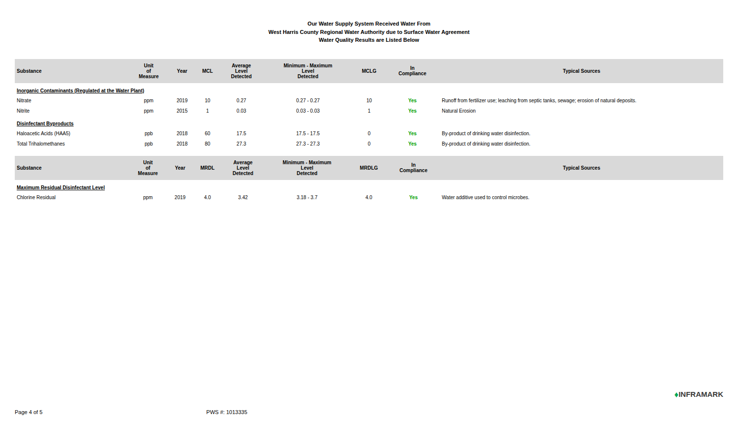Our Water Supply System Received Water From
West Harris County Regional Water Authority due to Surface Water Agreement
Water Quality Results are Listed Below
| Substance | Unit of Measure | Year | MCL | Average Level Detected | Minimum - Maximum Level Detected | MCLG | In Compliance | Typical Sources |
| --- | --- | --- | --- | --- | --- | --- | --- | --- |
| Inorganic Contaminants (Regulated at the Water Plant) |
| Nitrate | ppm | 2019 | 10 | 0.27 | 0.27 - 0.27 | 10 | Yes | Runoff from fertilizer use; leaching from septic tanks, sewage; erosion of natural deposits. |
| Nitrite | ppm | 2015 | 1 | 0.03 | 0.03 - 0.03 | 1 | Yes | Natural Erosion |
| Disinfectant Byproducts |
| Haloacetic Acids (HAA5) | ppb | 2018 | 60 | 17.5 | 17.5 - 17.5 | 0 | Yes | By-product of drinking water disinfection. |
| Total Trihalomethanes | ppb | 2018 | 80 | 27.3 | 27.3 - 27.3 | 0 | Yes | By-product of drinking water disinfection. |
| Substance | Unit of Measure | Year | MRDL | Average Level Detected | Minimum - Maximum Level Detected | MRDLG | In Compliance | Typical Sources |
| --- | --- | --- | --- | --- | --- | --- | --- | --- |
| Maximum Residual Disinfectant Level |
| Chlorine Residual | ppm | 2019 | 4.0 | 3.42 | 3.18 - 3.7 | 4.0 | Yes | Water additive used to control microbes. |
Page 4 of 5 PWS #: 1013335
♦INFRAMARK